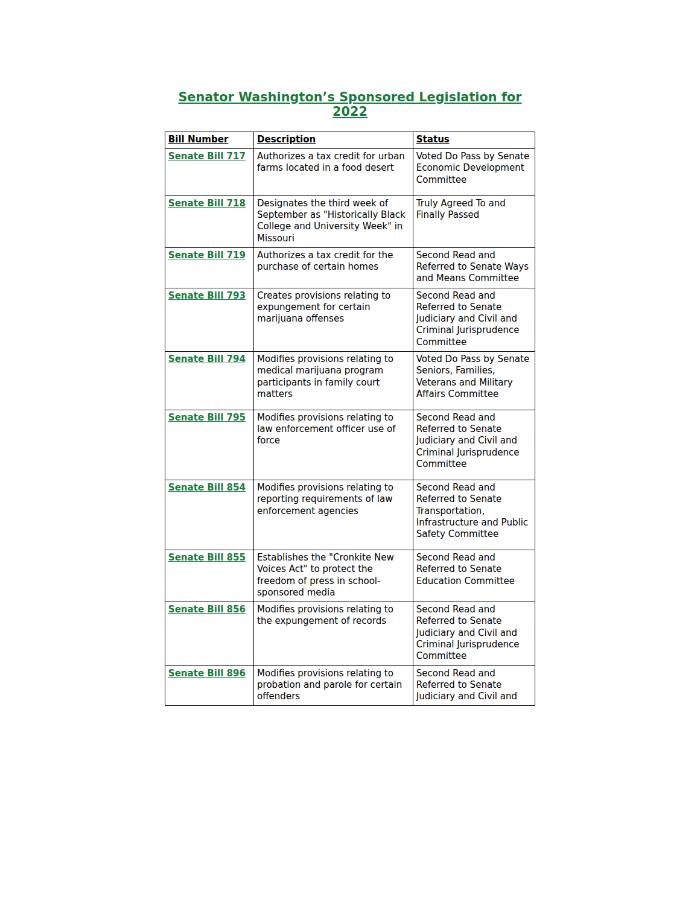Senator Washington’s Sponsored Legislation for 2022
| Bill Number | Description | Status |
| --- | --- | --- |
| Senate Bill 717 | Authorizes a tax credit for urban farms located in a food desert | Voted Do Pass by Senate Economic Development Committee |
| Senate Bill 718 | Designates the third week of September as "Historically Black College and University Week" in Missouri | Truly Agreed To and Finally Passed |
| Senate Bill 719 | Authorizes a tax credit for the purchase of certain homes | Second Read and Referred to Senate Ways and Means Committee |
| Senate Bill 793 | Creates provisions relating to expungement for certain marijuana offenses | Second Read and Referred to Senate Judiciary and Civil and Criminal Jurisprudence Committee |
| Senate Bill 794 | Modifies provisions relating to medical marijuana program participants in family court matters | Voted Do Pass by Senate Seniors, Families, Veterans and Military Affairs Committee |
| Senate Bill 795 | Modifies provisions relating to law enforcement officer use of force | Second Read and Referred to Senate Judiciary and Civil and Criminal Jurisprudence Committee |
| Senate Bill 854 | Modifies provisions relating to reporting requirements of law enforcement agencies | Second Read and Referred to Senate Transportation, Infrastructure and Public Safety Committee |
| Senate Bill 855 | Establishes the "Cronkite New Voices Act" to protect the freedom of press in school-sponsored media | Second Read and Referred to Senate Education Committee |
| Senate Bill 856 | Modifies provisions relating to the expungement of records | Second Read and Referred to Senate Judiciary and Civil and Criminal Jurisprudence Committee |
| Senate Bill 896 | Modifies provisions relating to probation and parole for certain offenders | Second Read and Referred to Senate Judiciary and Civil and |